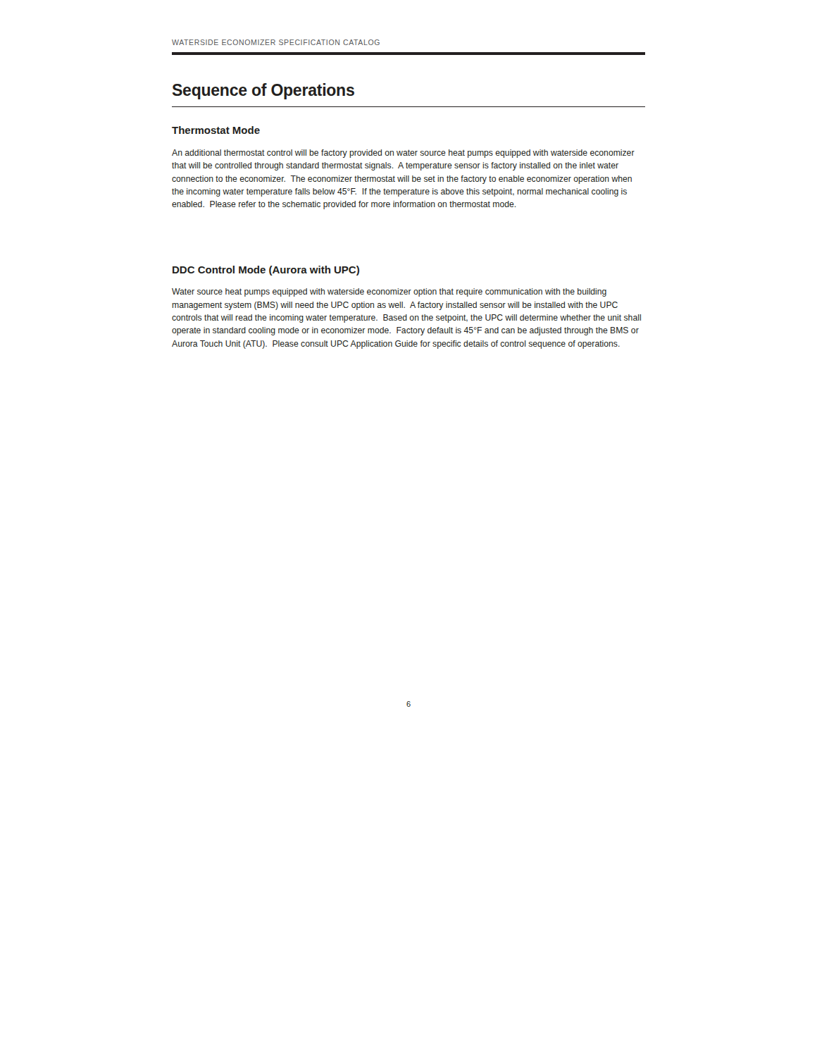Waterside Economizer Specification Catalog
Sequence of Operations
Thermostat Mode
An additional thermostat control will be factory provided on water source heat pumps equipped with waterside economizer that will be controlled through standard thermostat signals. A temperature sensor is factory installed on the inlet water connection to the economizer. The economizer thermostat will be set in the factory to enable economizer operation when the incoming water temperature falls below 45°F. If the temperature is above this setpoint, normal mechanical cooling is enabled. Please refer to the schematic provided for more information on thermostat mode.
DDC Control Mode (Aurora with UPC)
Water source heat pumps equipped with waterside economizer option that require communication with the building management system (BMS) will need the UPC option as well. A factory installed sensor will be installed with the UPC controls that will read the incoming water temperature. Based on the setpoint, the UPC will determine whether the unit shall operate in standard cooling mode or in economizer mode. Factory default is 45°F and can be adjusted through the BMS or Aurora Touch Unit (ATU). Please consult UPC Application Guide for specific details of control sequence of operations.
6